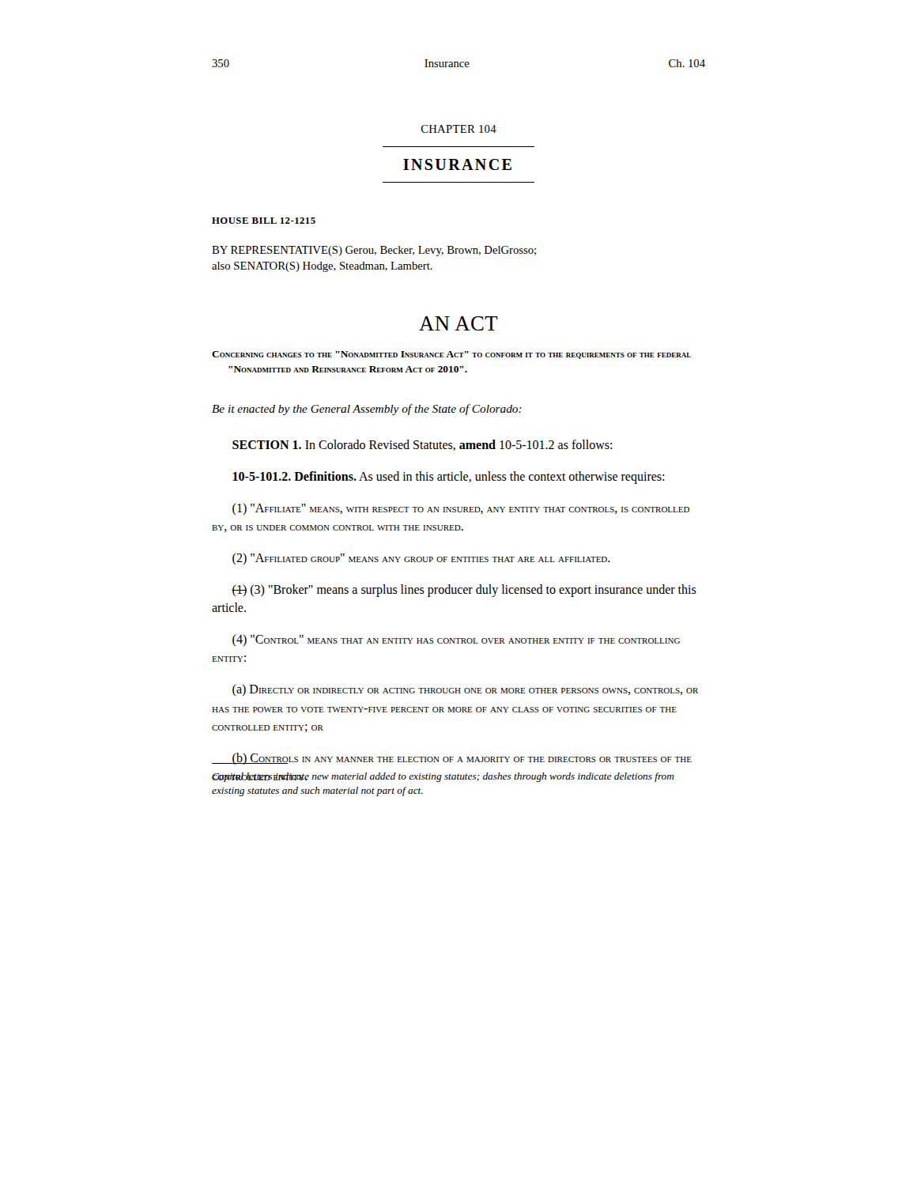350 Insurance Ch. 104
CHAPTER 104
INSURANCE
House Bill 12-1215
BY REPRESENTATIVE(S) Gerou, Becker, Levy, Brown, DelGrosso;
also SENATOR(S) Hodge, Steadman, Lambert.
AN ACT
Concerning changes to the "Nonadmitted Insurance Act" to conform it to the requirements of the federal "Nonadmitted and Reinsurance Reform Act of 2010".
Be it enacted by the General Assembly of the State of Colorado:
SECTION 1. In Colorado Revised Statutes, amend 10-5-101.2 as follows:
10-5-101.2. Definitions. As used in this article, unless the context otherwise requires:
(1) "Affiliate" means, with respect to an insured, any entity that controls, is controlled by, or is under common control with the insured.
(2) "Affiliated group" means any group of entities that are all affiliated.
(1) (3) "Broker" means a surplus lines producer duly licensed to export insurance under this article.
(4) "Control" means that an entity has control over another entity if the controlling entity:
(a) Directly or indirectly or acting through one or more other persons owns, controls, or has the power to vote twenty-five percent or more of any class of voting securities of the controlled entity; or
(b) Controls in any manner the election of a majority of the directors or trustees of the controlled entity.
Capital letters indicate new material added to existing statutes; dashes through words indicate deletions from existing statutes and such material not part of act.